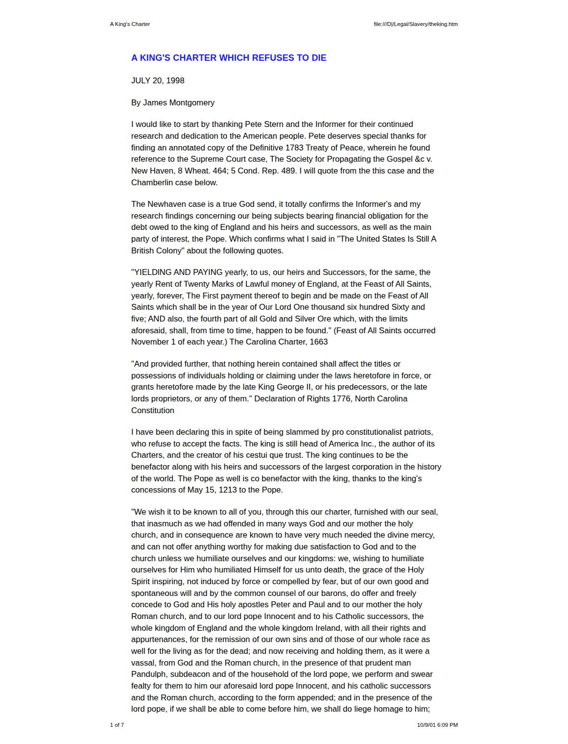A King's Charter file:///D|/Legal/Slavery/theking.htm
A KING'S CHARTER WHICH REFUSES TO DIE
JULY 20, 1998
By James Montgomery
I would like to start by thanking Pete Stern and the Informer for their continued research and dedication to the American people. Pete deserves special thanks for finding an annotated copy of the Definitive 1783 Treaty of Peace, wherein he found reference to the Supreme Court case, The Society for Propagating the Gospel &c v. New Haven, 8 Wheat. 464; 5 Cond. Rep. 489. I will quote from the this case and the Chamberlin case below.
The Newhaven case is a true God send, it totally confirms the Informer's and my research findings concerning our being subjects bearing financial obligation for the debt owed to the king of England and his heirs and successors, as well as the main party of interest, the Pope. Which confirms what I said in "The United States Is Still A British Colony" about the following quotes.
"YIELDlNG AND PAYING yearly, to us, our heirs and Successors, for the same, the yearly Rent of Twenty Marks of Lawful money of England, at the Feast of All Saints, yearly, forever, The First payment thereof to begin and be made on the Feast of All Saints which shall be in the year of Our Lord One thousand six hundred Sixty and five; AND also, the fourth part of all Gold and Silver Ore which, with the limits aforesaid, shall, from time to time, happen to be found." (Feast of All Saints occurred November 1 of each year.) The Carolina Charter, 1663
"And provided further, that nothing herein contained shall affect the titles or possessions of individuals holding or claiming under the laws heretofore in force, or grants heretofore made by the late King George II, or his predecessors, or the late lords proprietors, or any of them." Declaration of Rights 1776, North Carolina Constitution
I have been declaring this in spite of being slammed by pro constitutionalist patriots, who refuse to accept the facts. The king is still head of America Inc., the author of its Charters, and the creator of his cestui que trust. The king continues to be the benefactor along with his heirs and successors of the largest corporation in the history of the world. The Pope as well is co benefactor with the king, thanks to the king's concessions of May 15, 1213 to the Pope.
"We wish it to be known to all of you, through this our charter, furnished with our seal, that inasmuch as we had offended in many ways God and our mother the holy church, and in consequence are known to have very much needed the divine mercy, and can not offer anything worthy for making due satisfaction to God and to the church unless we humiliate ourselves and our kingdoms: we, wishing to humiliate ourselves for Him who humiliated Himself for us unto death, the grace of the Holy Spirit inspiring, not induced by force or compelled by fear, but of our own good and spontaneous will and by the common counsel of our barons, do offer and freely concede to God and His holy apostles Peter and Paul and to our mother the holy Roman church, and to our lord pope Innocent and to his Catholic successors, the whole kingdom of England and the whole kingdom Ireland, with all their rights and appurtenances, for the remission of our own sins and of those of our whole race as well for the living as for the dead; and now receiving and holding them, as it were a vassal, from God and the Roman church, in the presence of that prudent man Pandulph, subdeacon and of the household of the lord pope, we perform and swear fealty for them to him our aforesaid lord pope Innocent, and his catholic successors and the Roman church, according to the form appended; and in the presence of the lord pope, if we shall be able to come before him, we shall do liege homage to him;
1 of 7 10/9/01 6:09 PM